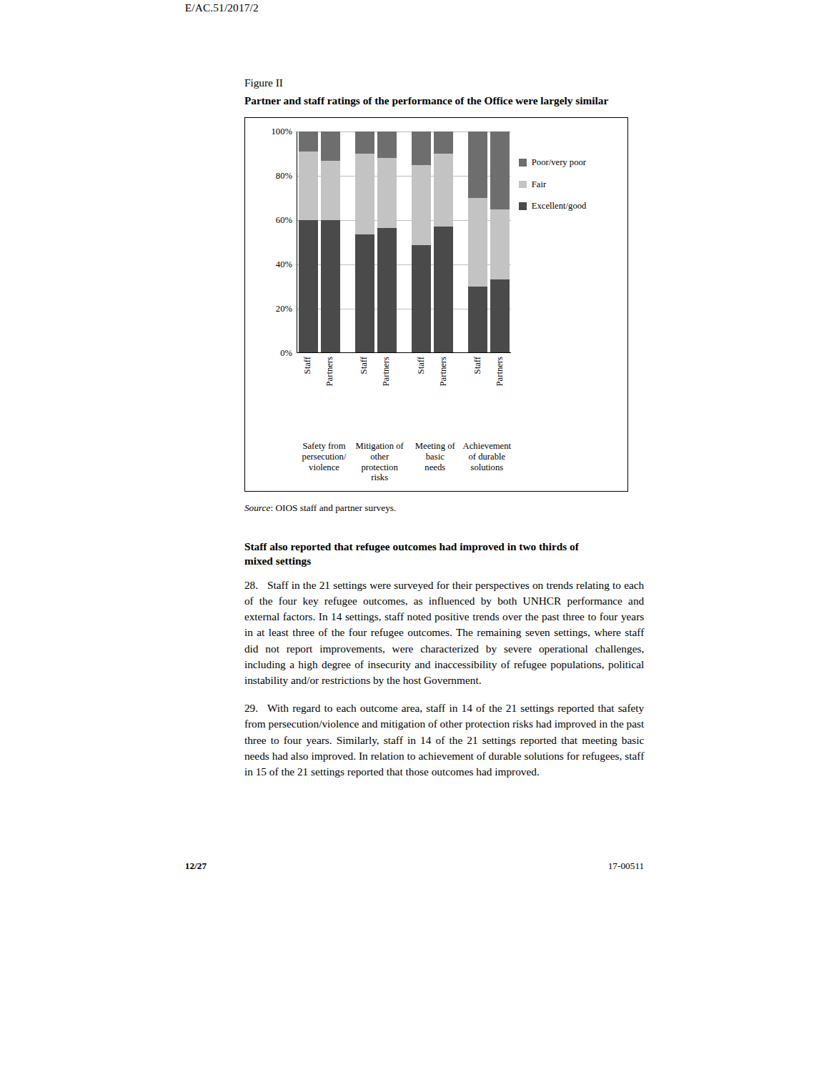E/AC.51/2017/2
Figure II
Partner and staff ratings of the performance of the Office were largely similar
100% 80% 60% 40% 20% 0%
Staff
Partners
Staff
Partners
Staff
Partners
Staff
Partners
Safety from
persecution/
violence
Mitigation of
other protection
risks
Meeting of basic
needs
Achievement
of durable
solutions
Poor/very poor
Fair
Excellent/good
Source: OIOS staff and partner surveys.
Staff also reported that refugee outcomes had improved in two thirds of
mixed settings
28. Staff in the 21 settings were surveyed for their perspectives on trends relating to each of the four key refugee outcomes, as influenced by both UNHCR performance and external factors. In 14 settings, staff noted positive trends over the past three to four years in at least three of the four refugee outcomes. The remaining seven settings, where staff did not report improvements, were characterized by severe operational challenges, including a high degree of insecurity and inaccessibility of refugee populations, political instability and/or restrictions by the host Government.
29. With regard to each outcome area, staff in 14 of the 21 settings reported that safety from persecution/violence and mitigation of other protection risks had improved in the past three to four years. Similarly, staff in 14 of the 21 settings reported that meeting basic needs had also improved. In relation to achievement of durable solutions for refugees, staff in 15 of the 21 settings reported that those outcomes had improved.
12/27 17-00511